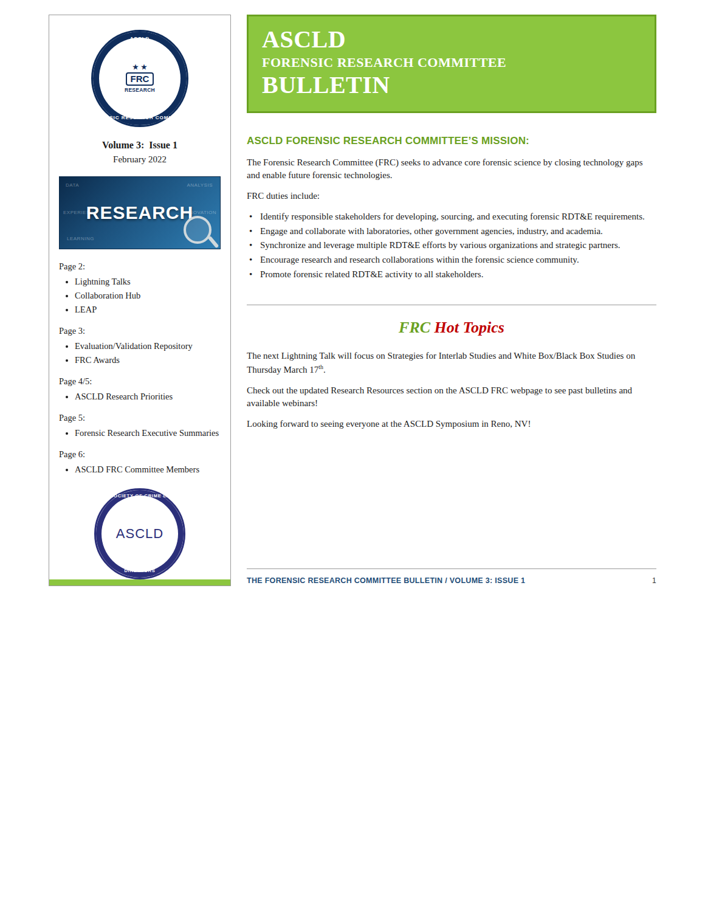ASCLD FORENSIC RESEARCH COMMITTEE
★ ★
FRC
RESEARCH
Volume 3: Issue 1
February 2022
DATA ANALYSIS LEARNING EXPERIENCE INNOVATION
RESEARCH
Page 2:
Lightning Talks
Collaboration Hub
LEAP
Page 3:
Evaluation/Validation Repository
FRC Awards
Page 4/5:
ASCLD Research Priorities
Page 5:
Forensic Research Executive Summaries
Page 6:
ASCLD FRC Committee Members
AMERICAN SOCIETY OF CRIME LABORATORY DIRECTORS
ASCLD
★ ★ ★ ★
ASCLD
FORENSIC RESEARCH COMMITTEE
BULLETIN
ASCLD FORENSIC RESEARCH COMMITTEE’S MISSION:
The Forensic Research Committee (FRC) seeks to advance core forensic science by closing technology gaps and enable future forensic technologies.
FRC duties include:
Identify responsible stakeholders for developing, sourcing, and executing forensic RDT&E requirements.
Engage and collaborate with laboratories, other government agencies, industry, and academia.
Synchronize and leverage multiple RDT&E efforts by various organizations and strategic partners.
Encourage research and research collaborations within the forensic science community.
Promote forensic related RDT&E activity to all stakeholders.
FRC Hot Topics
The next Lightning Talk will focus on Strategies for Interlab Studies and White Box/Black Box Studies on Thursday March 17th.
Check out the updated Research Resources section on the ASCLD FRC webpage to see past bulletins and available webinars!
Looking forward to seeing everyone at the ASCLD Symposium in Reno, NV!
THE FORENSIC RESEARCH COMMITTEE BULLETIN / VOLUME 3: ISSUE 1 1